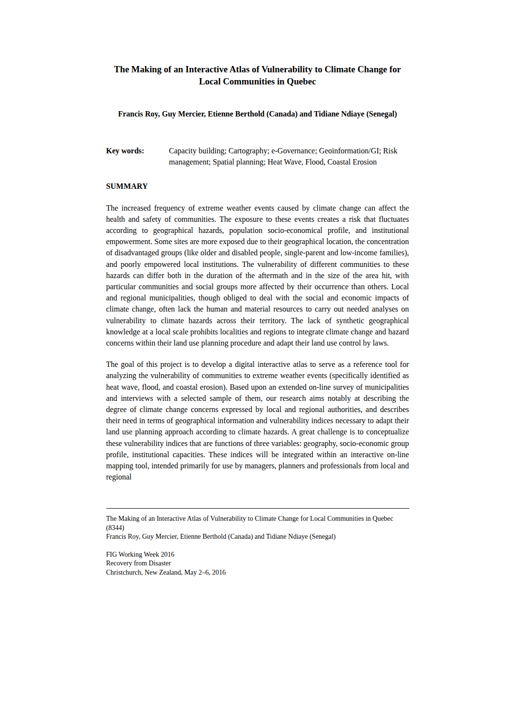The Making of an Interactive Atlas of Vulnerability to Climate Change for
Local Communities in Quebec
Francis Roy, Guy Mercier, Etienne Berthold (Canada) and Tidiane Ndiaye (Senegal)
Key words:
Capacity building; Cartography; e-Governance; Geoinformation/GI; Risk management; Spatial planning; Heat Wave, Flood, Coastal Erosion
SUMMARY
The increased frequency of extreme weather events caused by climate change can affect the health and safety of communities. The exposure to these events creates a risk that fluctuates according to geographical hazards, population socio-economical profile, and institutional empowerment. Some sites are more exposed due to their geographical location, the concentration of disadvantaged groups (like older and disabled people, single-parent and low-income families), and poorly empowered local institutions. The vulnerability of different communities to these hazards can differ both in the duration of the aftermath and in the size of the area hit, with particular communities and social groups more affected by their occurrence than others. Local and regional municipalities, though obliged to deal with the social and economic impacts of climate change, often lack the human and material resources to carry out needed analyses on vulnerability to climate hazards across their territory. The lack of synthetic geographical knowledge at a local scale prohibits localities and regions to integrate climate change and hazard concerns within their land use planning procedure and adapt their land use control by laws.
The goal of this project is to develop a digital interactive atlas to serve as a reference tool for analyzing the vulnerability of communities to extreme weather events (specifically identified as heat wave, flood, and coastal erosion). Based upon an extended on-line survey of municipalities and interviews with a selected sample of them, our research aims notably at describing the degree of climate change concerns expressed by local and regional authorities, and describes their need in terms of geographical information and vulnerability indices necessary to adapt their land use planning approach according to climate hazards. A great challenge is to conceptualize these vulnerability indices that are functions of three variables: geography, socio-economic group profile, institutional capacities. These indices will be integrated within an interactive on-line mapping tool, intended primarily for use by managers, planners and professionals from local and regional
The Making of an Interactive Atlas of Vulnerability to Climate Change for Local Communities in Quebec (8344)
Francis Roy, Guy Mercier, Etienne Berthold (Canada) and Tidiane Ndiaye (Senegal)
FIG Working Week 2016
Recovery from Disaster
Christchurch, New Zealand, May 2–6, 2016